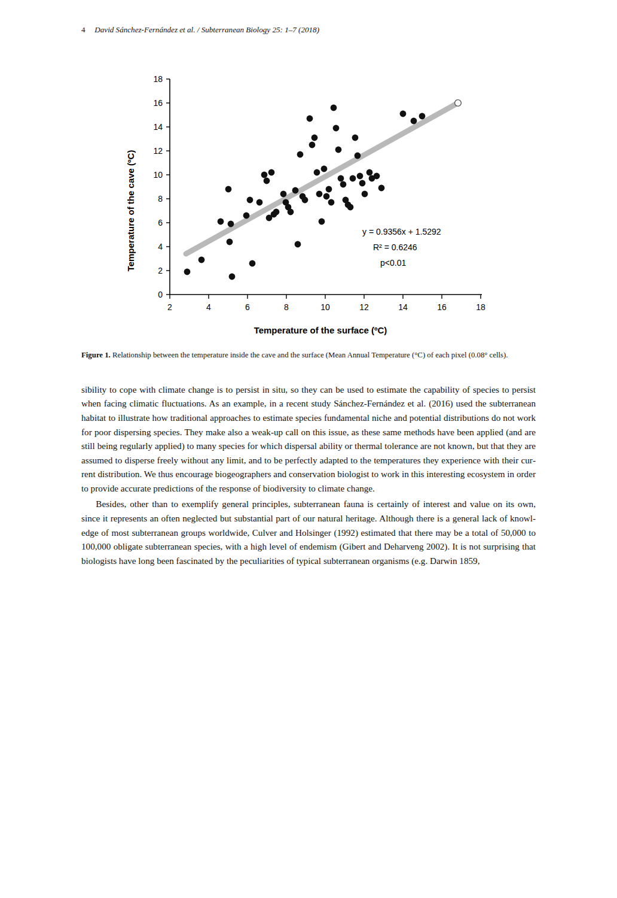4 David Sánchez-Fernández et al. / Subterranean Biology 25: 1–7 (2018)
Temperature of the cave (ºC) Temperature of the surface (ºC) 0 2 4 6 8 10 12 14 16 18 2 4 6 8 10 12 14 16 18 y = 0.9356x + 1.5292 R² = 0.6246 p<0.01
Figure 1. Relationship between the temperature inside the cave and the surface (Mean Annual Temperature (°C) of each pixel (0.08° cells).
sibility to cope with climate change is to persist in situ, so they can be used to estimate the capability of species to persist when facing climatic fluctuations. As an example, in a recent study Sánchez-Fernández et al. (2016) used the subterranean habitat to illustrate how traditional approaches to estimate species fundamental niche and potential distributions do not work for poor dispersing species. They make also a weak-up call on this issue, as these same methods have been applied (and are still being regularly applied) to many species for which dispersal ability or thermal tolerance are not known, but that they are assumed to disperse freely without any limit, and to be perfectly adapted to the temperatures they experience with their current distribution. We thus encourage biogeographers and conservation biologist to work in this interesting ecosystem in order to provide accurate predictions of the response of biodiversity to climate change.
Besides, other than to exemplify general principles, subterranean fauna is certainly of interest and value on its own, since it represents an often neglected but substantial part of our natural heritage. Although there is a general lack of knowledge of most subterranean groups worldwide, Culver and Holsinger (1992) estimated that there may be a total of 50,000 to 100,000 obligate subterranean species, with a high level of endemism (Gibert and Deharveng 2002). It is not surprising that biologists have long been fascinated by the peculiarities of typical subterranean organisms (e.g. Darwin 1859,